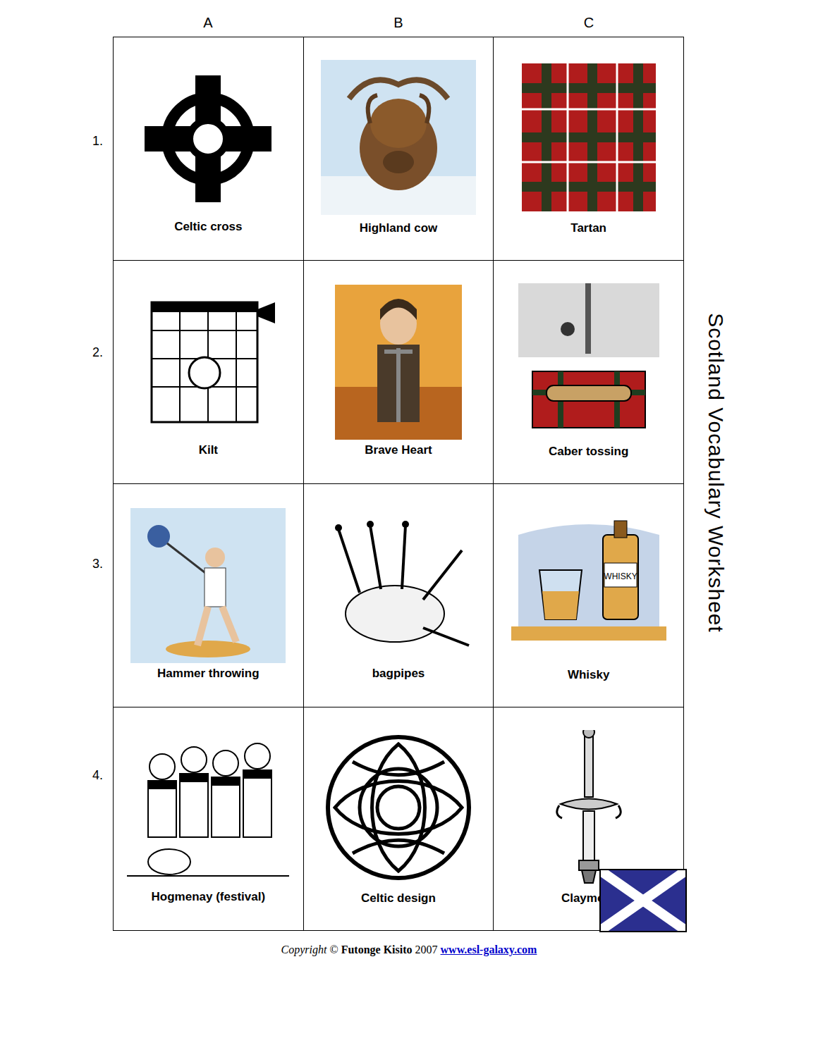1.
2.
3.
4.
| A | B | C |
| Celtic cross | Highland cow | Tartan |
| Kilt | Brave Heart | Caber tossing |
| Hammer throwing | bagpipes | WHISKY Whisky |
| Hogmenay (festival) | Celtic design | Claymore |
Scotland Vocabulary Worksheet
Copyright © Futonge Kisito 2007 www.esl-galaxy.com